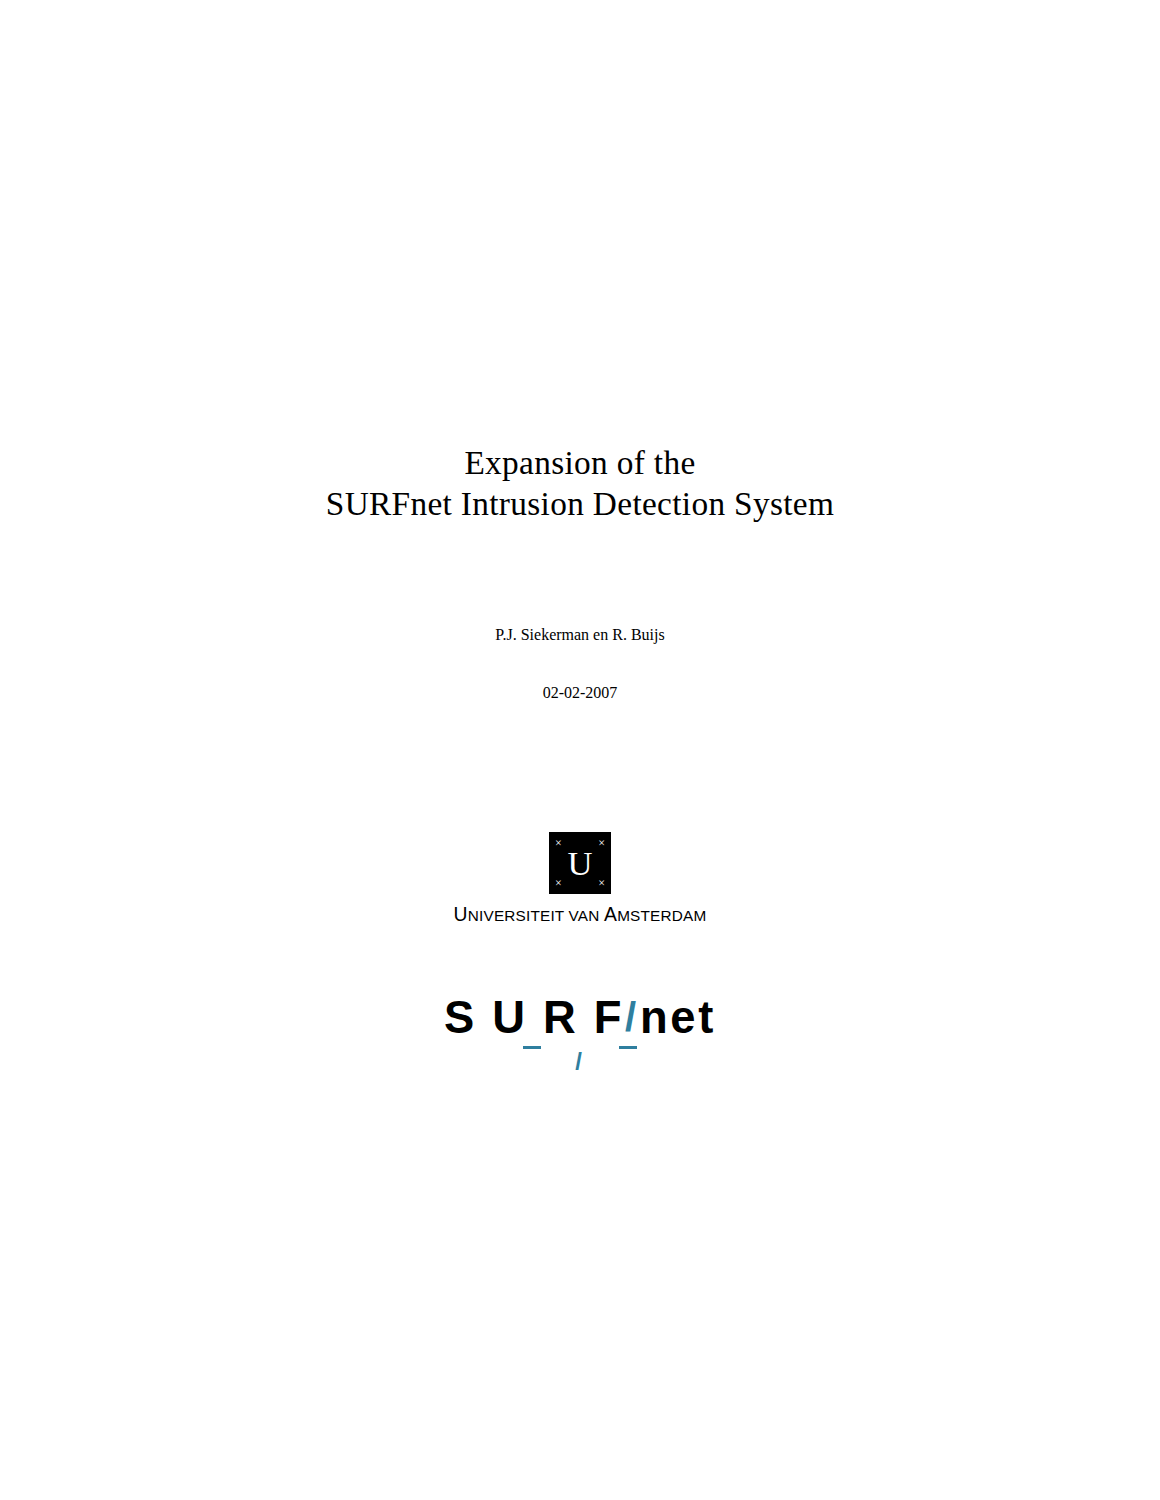Expansion of the
SURFnet Intrusion Detection System
P.J. Siekerman en R. Buijs
02-02-2007
× × × × U
UNIVERSITEIT VAN AMSTERDAM
S U R F/net
/